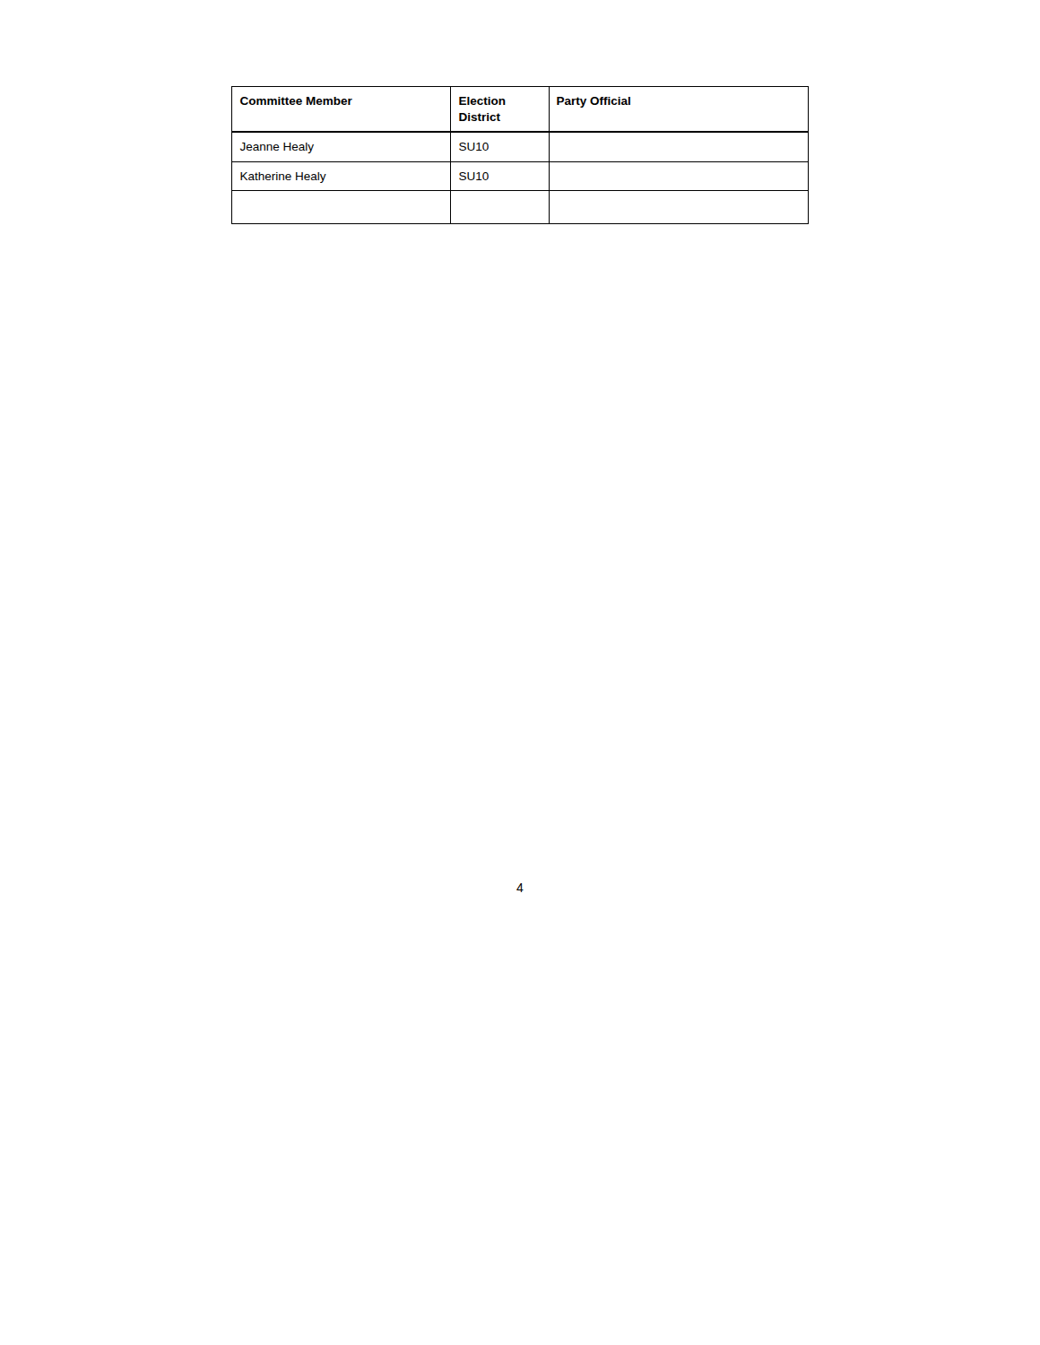| Committee Member | Election District | Party Official |
| --- | --- | --- |
| Jeanne Healy | SU10 | |
| Katherine Healy | SU10 | |
4